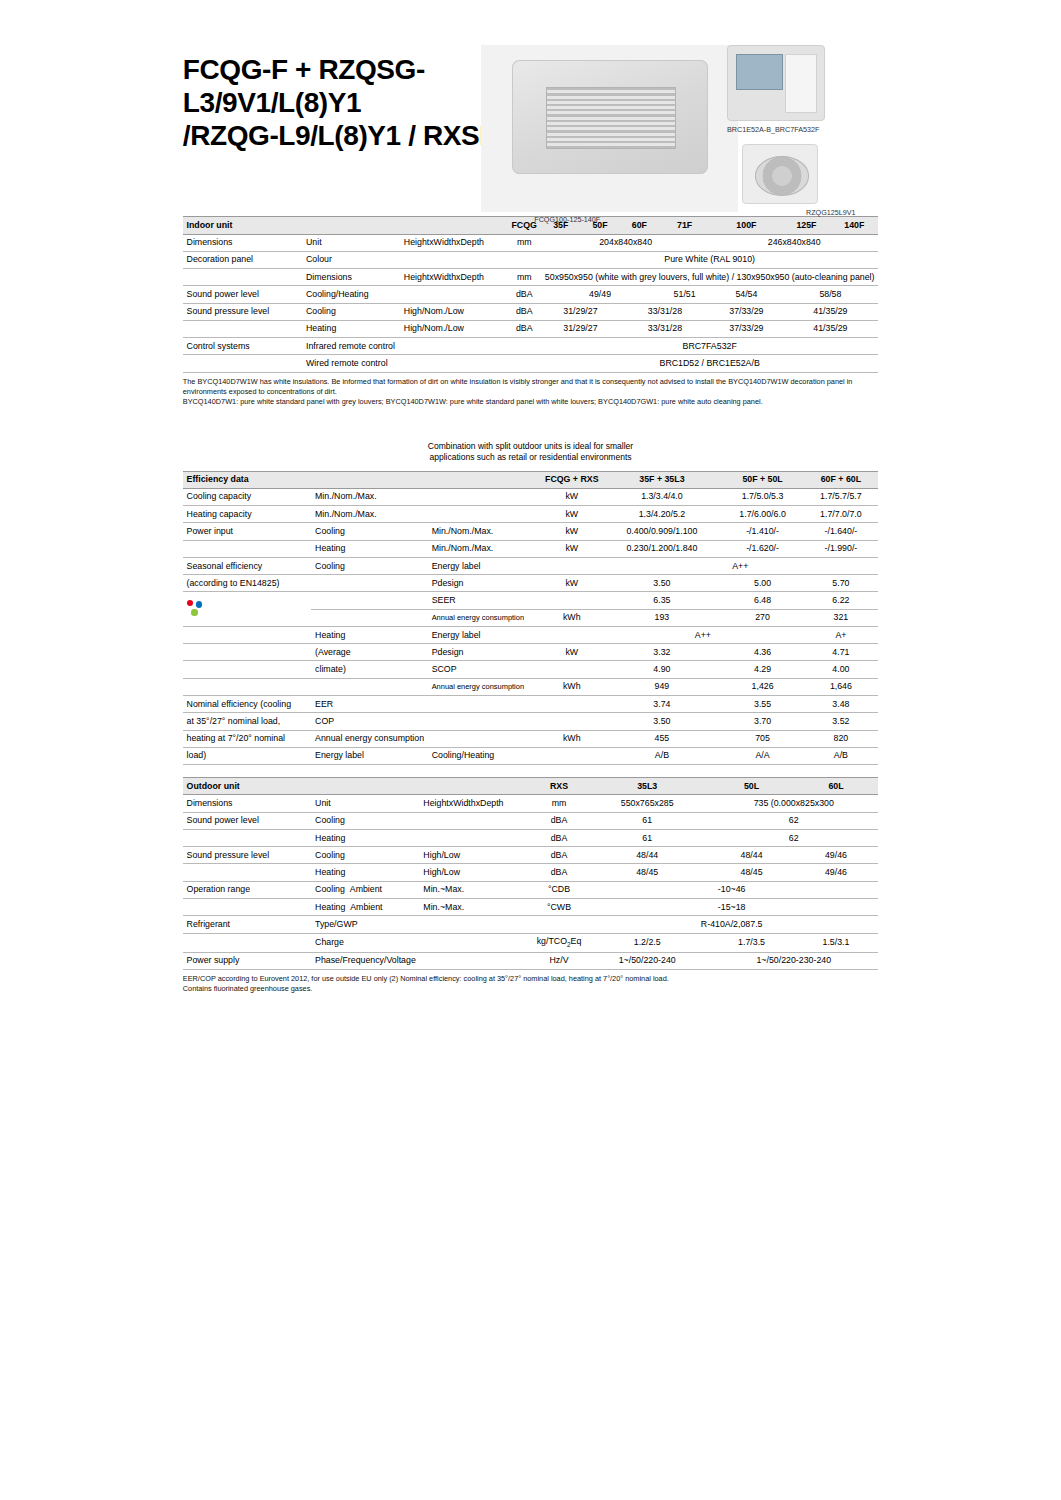FCQG100-125-140F
BRC1E52A-B_BRC7FA532F
RZQG125L9V1
FCQG-F + RZQSG-L3/9V1/L(8)Y1
/RZQG-L9/L(8)Y1 / RXSL3/L
| Indoor unit | | | FCQG | 35F | 50F | 60F | 71F | 100F | 125F | 140F |
| --- | --- | --- | --- | --- | --- | --- | --- | --- | --- | --- |
| Dimensions | Unit | HeightxWidthxDepth | mm | 204x840x840 | 246x840x840 |
| Decoration panel | Colour | | | Pure White (RAL 9010) |
| | Dimensions | HeightxWidthxDepth | mm | 50x950x950 (white with grey louvers, full white) / 130x950x950 (auto-cleaning panel) |
| Sound power level | Cooling/Heating | | dBA | 49/49 | 51/51 | 54/54 | 58/58 |
| Sound pressure level | Cooling | High/Nom./Low | dBA | 31/29/27 | 33/31/28 | 37/33/29 | 41/35/29 |
| | Heating | High/Nom./Low | dBA | 31/29/27 | 33/31/28 | 37/33/29 | 41/35/29 |
| Control systems | Infrared remote control | | | BRC7FA532F |
| | Wired remote control | | | BRC1D52 / BRC1E52A/B |
The BYCQ140D7W1W has white insulations. Be informed that formation of dirt on white insulation is visibly stronger and that it is consequently not advised to install the BYCQ140D7W1W decoration panel in environments exposed to concentrations of dirt.
BYCQ140D7W1: pure white standard panel with grey louvers; BYCQ140D7W1W: pure white standard panel with white louvers; BYCQ140D7GW1: pure white auto cleaning panel.
Combination with split outdoor units is ideal for smaller
applications such as retail or residential environments
| Efficiency data | | | FCQG + RXS | 35F + 35L3 | 50F + 50L | 60F + 60L |
| --- | --- | --- | --- | --- | --- | --- |
| Cooling capacity | Min./Nom./Max. | | kW | 1.3/3.4/4.0 | 1.7/5.0/5.3 | 1.7/5.7/5.7 |
| Heating capacity | Min./Nom./Max. | | kW | 1.3/4.20/5.2 | 1.7/6.00/6.0 | 1.7/7.0/7.0 |
| Power input | Cooling | Min./Nom./Max. | kW | 0.400/0.909/1.100 | -/1.410/- | -/1.640/- |
| | Heating | Min./Nom./Max. | kW | 0.230/1.200/1.840 | -/1.620/- | -/1.990/- |
| Seasonal efficiency | Cooling | Energy label | | A++ |
| (according to EN14825) | | Pdesign | kW | 3.50 | 5.00 | 5.70 |
| | | SEER | | 6.35 | 6.48 | 6.22 |
| | Annual energy consumption | kWh | 193 | 270 | 321 |
| | Heating | Energy label | | A++ | A+ |
| | (Average | Pdesign | kW | 3.32 | 4.36 | 4.71 |
| | climate) | SCOP | | 4.90 | 4.29 | 4.00 |
| | | Annual energy consumption | kWh | 949 | 1,426 | 1,646 |
| Nominal efficiency (cooling | EER | | | 3.74 | 3.55 | 3.48 |
| at 35°/27° nominal load, | COP | | | 3.50 | 3.70 | 3.52 |
| heating at 7°/20° nominal | Annual energy consumption | | kWh | 455 | 705 | 820 |
| load) | Energy label | Cooling/Heating | | A/B | A/A | A/B |
| Outdoor unit | | | RXS | 35L3 | 50L | 60L |
| --- | --- | --- | --- | --- | --- | --- |
| Dimensions | Unit | HeightxWidthxDepth | mm | 550x765x285 | 735 (0.000x825x300 |
| Sound power level | Cooling | | dBA | 61 | 62 |
| | Heating | | dBA | 61 | 62 |
| Sound pressure level | Cooling | High/Low | dBA | 48/44 | 48/44 | 49/46 |
| | Heating | High/Low | dBA | 48/45 | 48/45 | 49/46 |
| Operation range | Cooling Ambient | Min.~Max. | °CDB | -10~46 |
| | Heating Ambient | Min.~Max. | °CWB | -15~18 |
| Refrigerant | Type/GWP | | | R-410A/2,087.5 |
| | Charge | | kg/TCO 2 Eq | 1.2/2.5 | 1.7/3.5 | 1.5/3.1 |
| Power supply | Phase/Frequency/Voltage | | Hz/V | 1~/50/220-240 | 1~/50/220-230-240 |
EER/COP according to Eurovent 2012, for use outside EU only (2) Nominal efficiency: cooling at 35°/27° nominal load, heating at 7°/20° nominal load.
Contains fluorinated greenhouse gases.